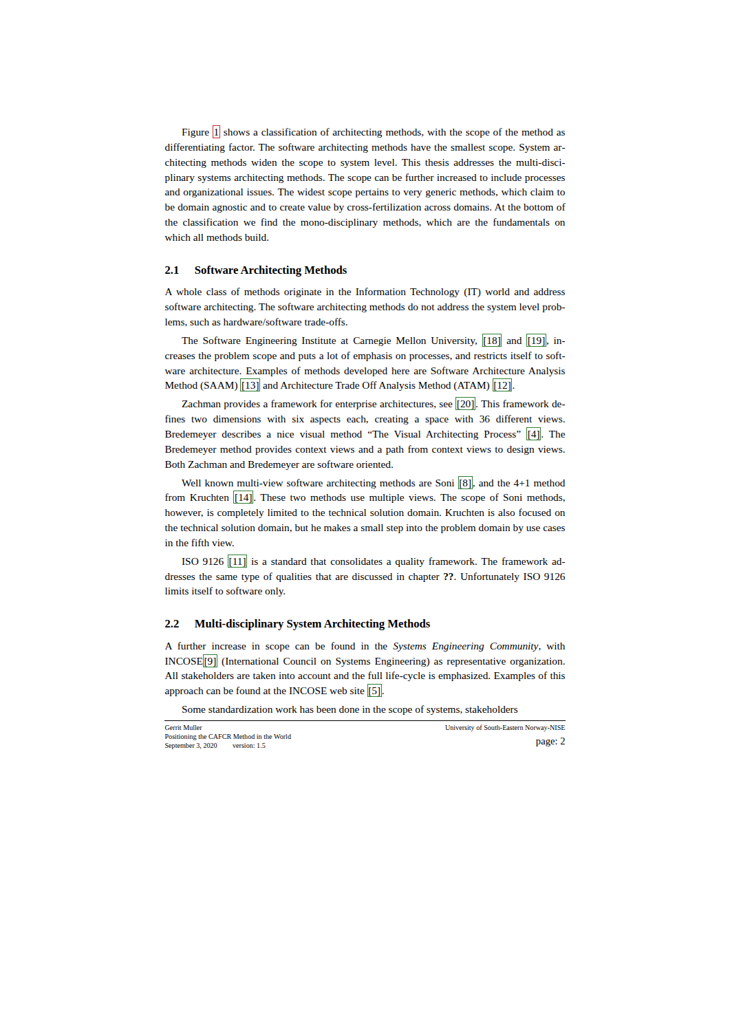Figure 1 shows a classification of architecting methods, with the scope of the method as differentiating factor. The software architecting methods have the smallest scope. System architecting methods widen the scope to system level. This thesis addresses the multi-disciplinary systems architecting methods. The scope can be further increased to include processes and organizational issues. The widest scope pertains to very generic methods, which claim to be domain agnostic and to create value by cross-fertilization across domains. At the bottom of the classification we find the mono-disciplinary methods, which are the fundamentals on which all methods build.
2.1 Software Architecting Methods
A whole class of methods originate in the Information Technology (IT) world and address software architecting. The software architecting methods do not address the system level problems, such as hardware/software trade-offs.
The Software Engineering Institute at Carnegie Mellon University, [18] and [19], increases the problem scope and puts a lot of emphasis on processes, and restricts itself to software architecture. Examples of methods developed here are Software Architecture Analysis Method (SAAM) [13] and Architecture Trade Off Analysis Method (ATAM) [12].
Zachman provides a framework for enterprise architectures, see [20]. This framework defines two dimensions with six aspects each, creating a space with 36 different views. Bredemeyer describes a nice visual method “The Visual Architecting Process” [4]. The Bredemeyer method provides context views and a path from context views to design views. Both Zachman and Bredemeyer are software oriented.
Well known multi-view software architecting methods are Soni [8], and the 4+1 method from Kruchten [14]. These two methods use multiple views. The scope of Soni methods, however, is completely limited to the technical solution domain. Kruchten is also focused on the technical solution domain, but he makes a small step into the problem domain by use cases in the fifth view.
ISO 9126 [11] is a standard that consolidates a quality framework. The framework addresses the same type of qualities that are discussed in chapter ??. Unfortunately ISO 9126 limits itself to software only.
2.2 Multi-disciplinary System Architecting Methods
A further increase in scope can be found in the Systems Engineering Community, with INCOSE[9] (International Council on Systems Engineering) as representative organization. All stakeholders are taken into account and the full life-cycle is emphasized. Examples of this approach can be found at the INCOSE web site [5].
Some standardization work has been done in the scope of systems, stakeholders
Gerrit Muller
Positioning the CAFCR Method in the World
September 3, 2020version: 1.5
University of South-Eastern Norway-NISE
page: 2